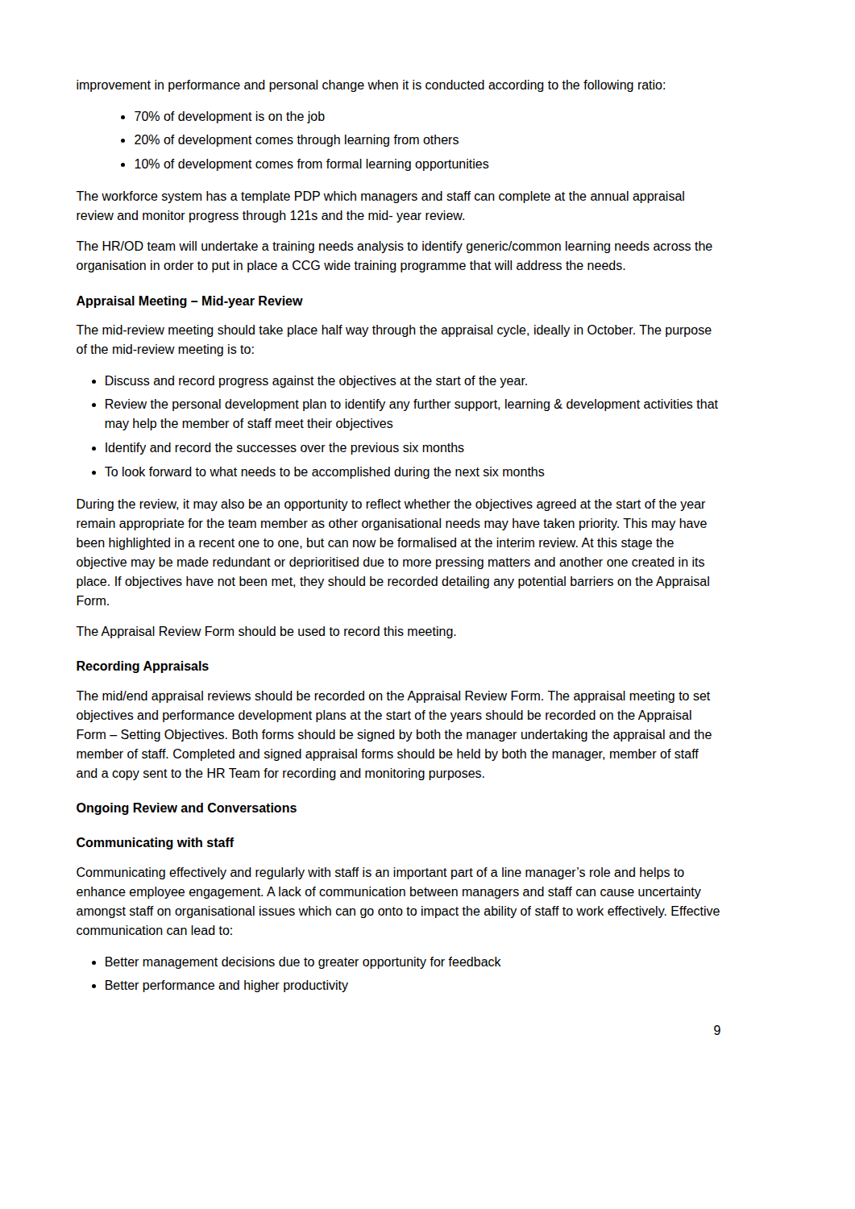improvement in performance and personal change when it is conducted according to the following ratio:
70% of development is on the job
20% of development comes through learning from others
10% of development comes from formal learning opportunities
The workforce system has a template PDP which managers and staff can complete at the annual appraisal review and monitor progress through 121s and the mid- year review.
The HR/OD team will undertake a training needs analysis to identify generic/common learning needs across the organisation in order to put in place a CCG wide training programme that will address the needs.
Appraisal Meeting – Mid-year Review
The mid-review meeting should take place half way through the appraisal cycle, ideally in October. The purpose of the mid-review meeting is to:
Discuss and record progress against the objectives at the start of the year.
Review the personal development plan to identify any further support, learning & development activities that may help the member of staff meet their objectives
Identify and record the successes over the previous six months
To look forward to what needs to be accomplished during the next six months
During the review, it may also be an opportunity to reflect whether the objectives agreed at the start of the year remain appropriate for the team member as other organisational needs may have taken priority. This may have been highlighted in a recent one to one, but can now be formalised at the interim review. At this stage the objective may be made redundant or deprioritised due to more pressing matters and another one created in its place. If objectives have not been met, they should be recorded detailing any potential barriers on the Appraisal Form.
The Appraisal Review Form should be used to record this meeting.
Recording Appraisals
The mid/end appraisal reviews should be recorded on the Appraisal Review Form. The appraisal meeting to set objectives and performance development plans at the start of the years should be recorded on the Appraisal Form – Setting Objectives. Both forms should be signed by both the manager undertaking the appraisal and the member of staff. Completed and signed appraisal forms should be held by both the manager, member of staff and a copy sent to the HR Team for recording and monitoring purposes.
Ongoing Review and Conversations
Communicating with staff
Communicating effectively and regularly with staff is an important part of a line manager’s role and helps to enhance employee engagement. A lack of communication between managers and staff can cause uncertainty amongst staff on organisational issues which can go onto to impact the ability of staff to work effectively. Effective communication can lead to:
Better management decisions due to greater opportunity for feedback
Better performance and higher productivity
9